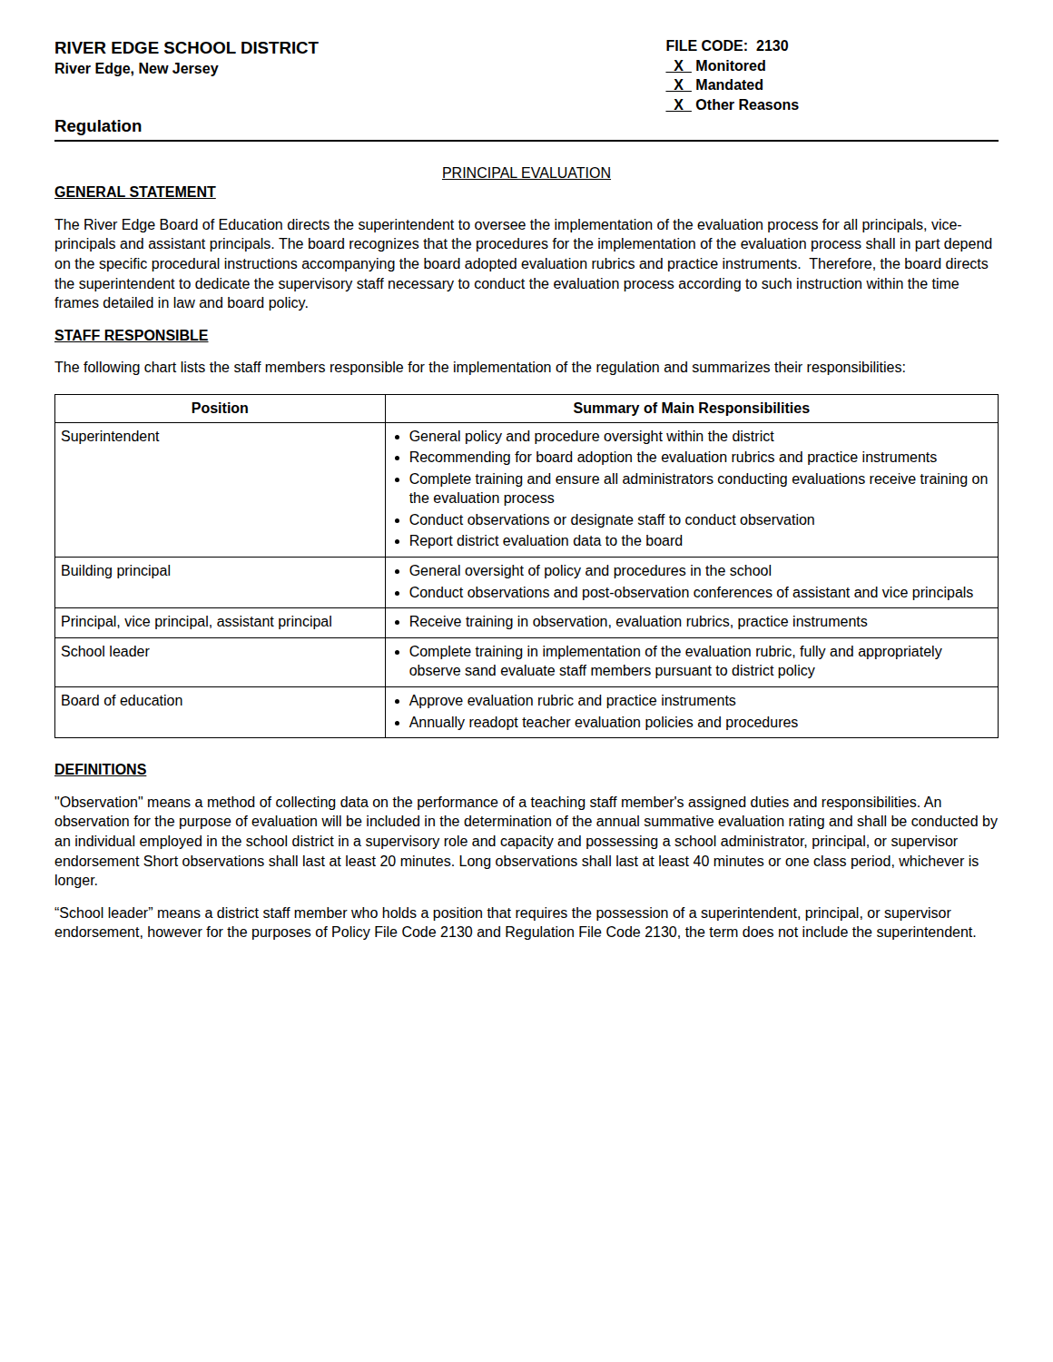| RIVER EDGE SCHOOL DISTRICT River Edge, New Jersey | FILE CODE: 2130 X Monitored X Mandated X Other Reasons |
| Regulation | |
PRINCIPAL EVALUATION
GENERAL STATEMENT
The River Edge Board of Education directs the superintendent to oversee the implementation of the evaluation process for all principals, vice-principals and assistant principals. The board recognizes that the procedures for the implementation of the evaluation process shall in part depend on the specific procedural instructions accompanying the board adopted evaluation rubrics and practice instruments. Therefore, the board directs the superintendent to dedicate the supervisory staff necessary to conduct the evaluation process according to such instruction within the time frames detailed in law and board policy.
STAFF RESPONSIBLE
The following chart lists the staff members responsible for the implementation of the regulation and summarizes their responsibilities:
| Position | Summary of Main Responsibilities |
| --- | --- |
| Superintendent | General policy and procedure oversight within the district Recommending for board adoption the evaluation rubrics and practice instruments Complete training and ensure all administrators conducting evaluations receive training on the evaluation process Conduct observations or designate staff to conduct observation Report district evaluation data to the board |
| Building principal | General oversight of policy and procedures in the school Conduct observations and post-observation conferences of assistant and vice principals |
| Principal, vice principal, assistant principal | Receive training in observation, evaluation rubrics, practice instruments |
| School leader | Complete training in implementation of the evaluation rubric, fully and appropriately observe sand evaluate staff members pursuant to district policy |
| Board of education | Approve evaluation rubric and practice instruments Annually readopt teacher evaluation policies and procedures |
DEFINITIONS
"Observation" means a method of collecting data on the performance of a teaching staff member's assigned duties and responsibilities. An observation for the purpose of evaluation will be included in the determination of the annual summative evaluation rating and shall be conducted by an individual employed in the school district in a supervisory role and capacity and possessing a school administrator, principal, or supervisor endorsement Short observations shall last at least 20 minutes. Long observations shall last at least 40 minutes or one class period, whichever is longer.
“School leader” means a district staff member who holds a position that requires the possession of a superintendent, principal, or supervisor endorsement, however for the purposes of Policy File Code 2130 and Regulation File Code 2130, the term does not include the superintendent.